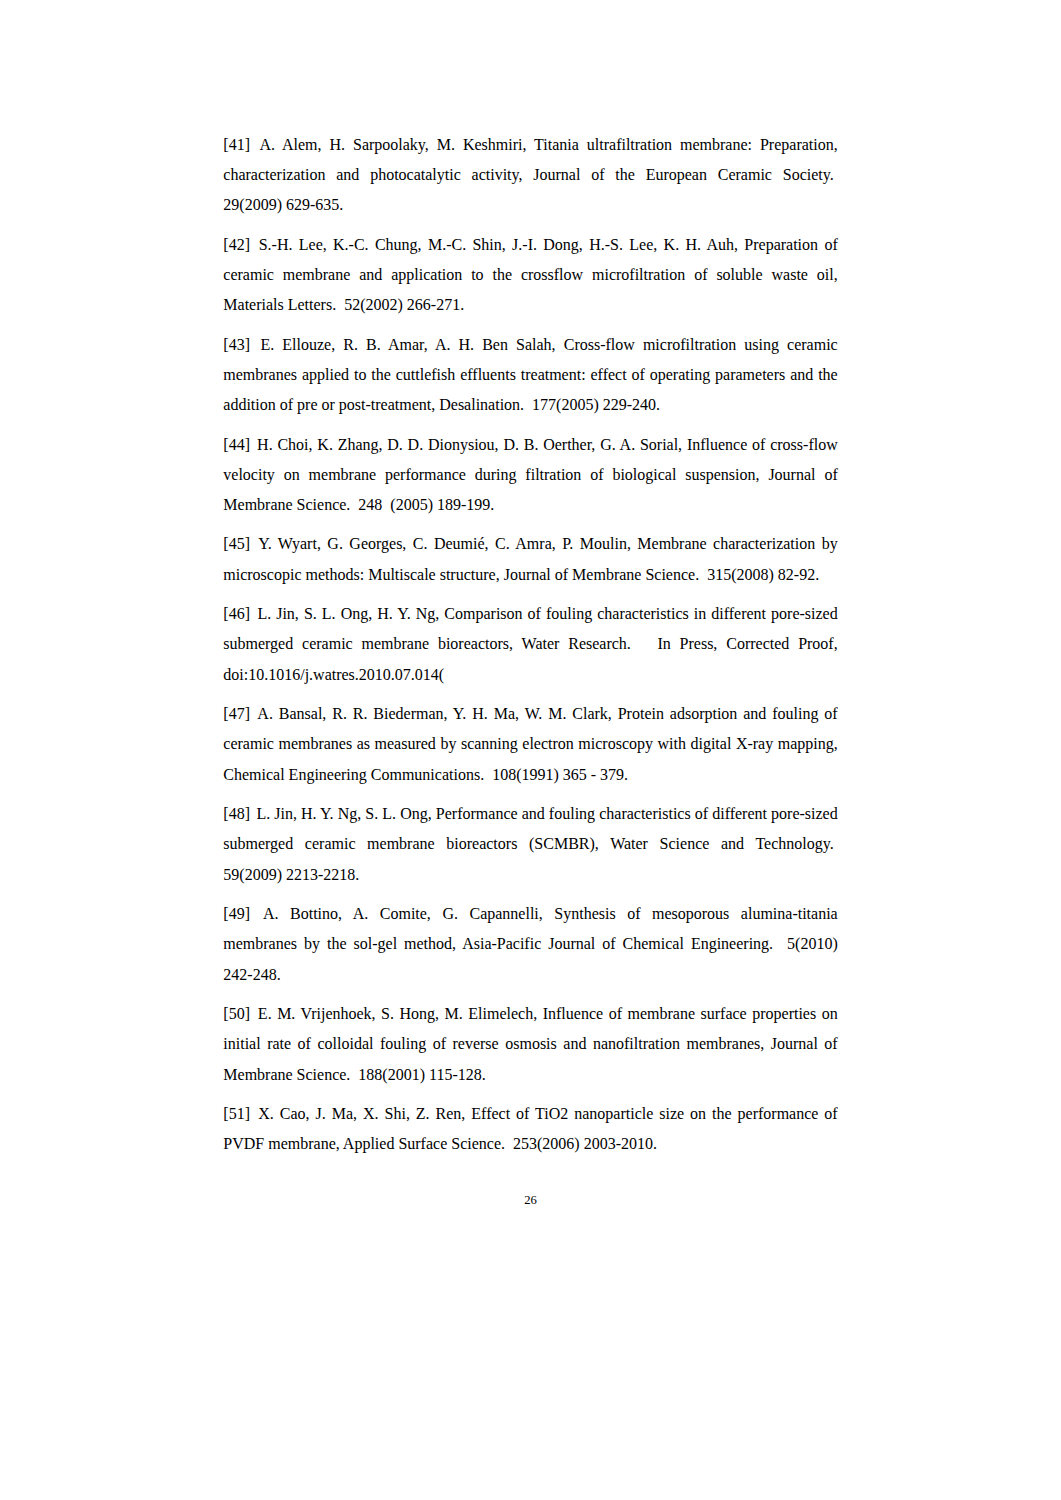[41] A. Alem, H. Sarpoolaky, M. Keshmiri, Titania ultrafiltration membrane: Preparation, characterization and photocatalytic activity, Journal of the European Ceramic Society. 29(2009) 629-635.
[42] S.-H. Lee, K.-C. Chung, M.-C. Shin, J.-I. Dong, H.-S. Lee, K. H. Auh, Preparation of ceramic membrane and application to the crossflow microfiltration of soluble waste oil, Materials Letters. 52(2002) 266-271.
[43] E. Ellouze, R. B. Amar, A. H. Ben Salah, Cross-flow microfiltration using ceramic membranes applied to the cuttlefish effluents treatment: effect of operating parameters and the addition of pre or post-treatment, Desalination. 177(2005) 229-240.
[44] H. Choi, K. Zhang, D. D. Dionysiou, D. B. Oerther, G. A. Sorial, Influence of cross-flow velocity on membrane performance during filtration of biological suspension, Journal of Membrane Science. 248 (2005) 189-199.
[45] Y. Wyart, G. Georges, C. Deumié, C. Amra, P. Moulin, Membrane characterization by microscopic methods: Multiscale structure, Journal of Membrane Science. 315(2008) 82-92.
[46] L. Jin, S. L. Ong, H. Y. Ng, Comparison of fouling characteristics in different pore-sized submerged ceramic membrane bioreactors, Water Research. In Press, Corrected Proof, doi:10.1016/j.watres.2010.07.014(
[47] A. Bansal, R. R. Biederman, Y. H. Ma, W. M. Clark, Protein adsorption and fouling of ceramic membranes as measured by scanning electron microscopy with digital X-ray mapping, Chemical Engineering Communications. 108(1991) 365 - 379.
[48] L. Jin, H. Y. Ng, S. L. Ong, Performance and fouling characteristics of different pore-sized submerged ceramic membrane bioreactors (SCMBR), Water Science and Technology. 59(2009) 2213-2218.
[49] A. Bottino, A. Comite, G. Capannelli, Synthesis of mesoporous alumina-titania membranes by the sol-gel method, Asia-Pacific Journal of Chemical Engineering. 5(2010) 242-248.
[50] E. M. Vrijenhoek, S. Hong, M. Elimelech, Influence of membrane surface properties on initial rate of colloidal fouling of reverse osmosis and nanofiltration membranes, Journal of Membrane Science. 188(2001) 115-128.
[51] X. Cao, J. Ma, X. Shi, Z. Ren, Effect of TiO2 nanoparticle size on the performance of PVDF membrane, Applied Surface Science. 253(2006) 2003-2010.
26